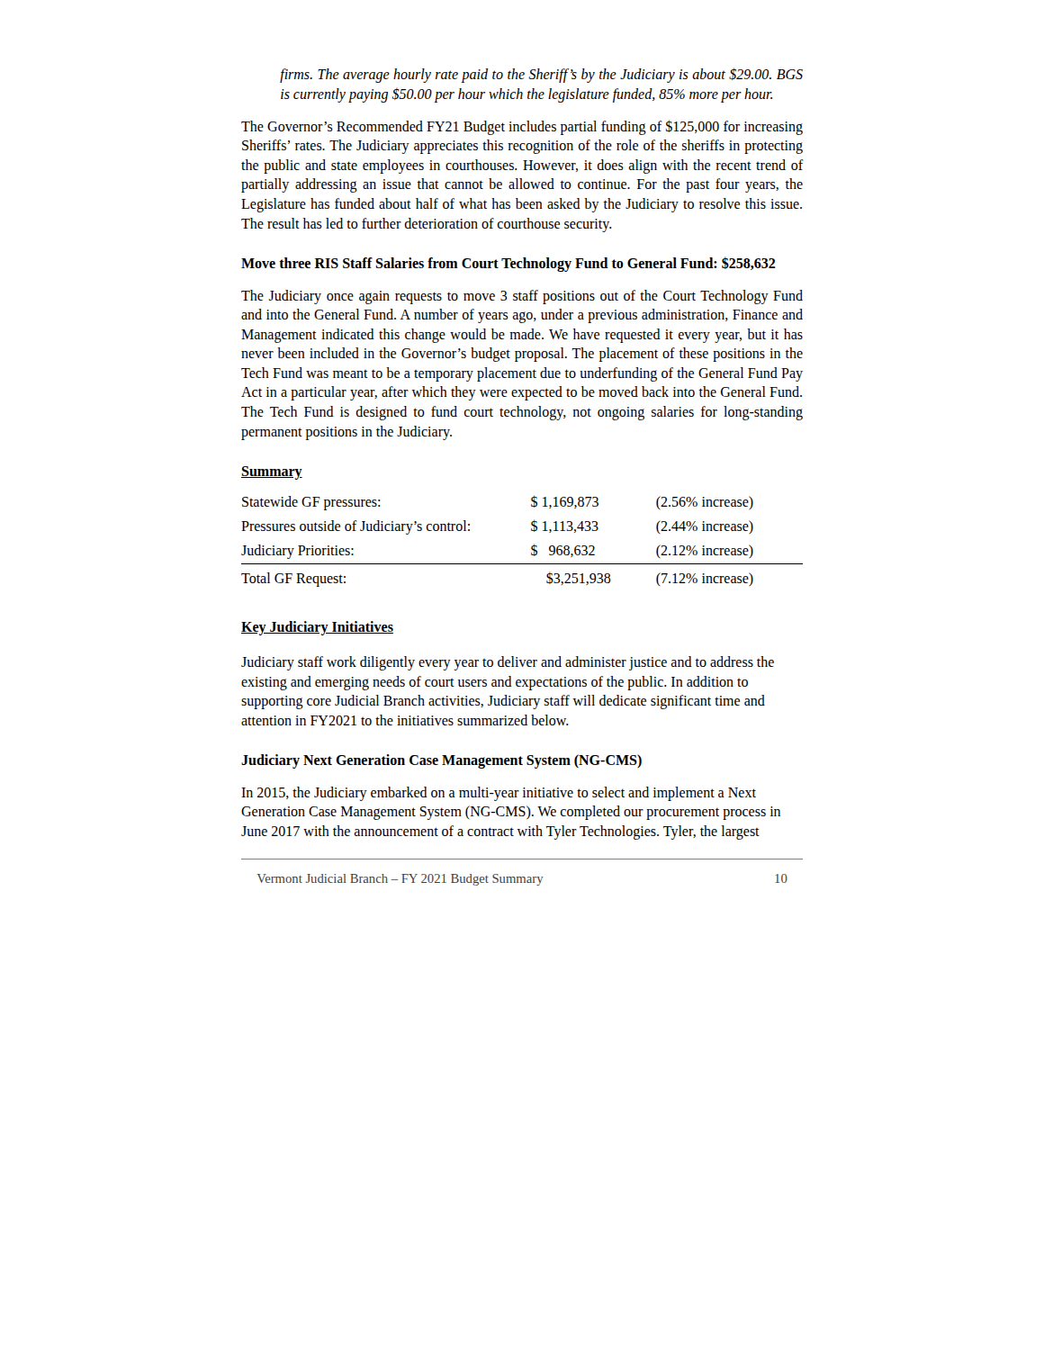firms. The average hourly rate paid to the Sheriff’s by the Judiciary is about $29.00. BGS is currently paying $50.00 per hour which the legislature funded, 85% more per hour.
The Governor’s Recommended FY21 Budget includes partial funding of $125,000 for increasing Sheriffs’ rates. The Judiciary appreciates this recognition of the role of the sheriffs in protecting the public and state employees in courthouses. However, it does align with the recent trend of partially addressing an issue that cannot be allowed to continue. For the past four years, the Legislature has funded about half of what has been asked by the Judiciary to resolve this issue. The result has led to further deterioration of courthouse security.
Move three RIS Staff Salaries from Court Technology Fund to General Fund: $258,632
The Judiciary once again requests to move 3 staff positions out of the Court Technology Fund and into the General Fund. A number of years ago, under a previous administration, Finance and Management indicated this change would be made. We have requested it every year, but it has never been included in the Governor’s budget proposal. The placement of these positions in the Tech Fund was meant to be a temporary placement due to underfunding of the General Fund Pay Act in a particular year, after which they were expected to be moved back into the General Fund. The Tech Fund is designed to fund court technology, not ongoing salaries for long-standing permanent positions in the Judiciary.
Summary
| Statewide GF pressures: | $ 1,169,873 | (2.56% increase) |
| Pressures outside of Judiciary’s control: | $ 1,113,433 | (2.44% increase) |
| Judiciary Priorities: | $ 968,632 | (2.12% increase) |
| Total GF Request: | $3,251,938 | (7.12% increase) |
Key Judiciary Initiatives
Judiciary staff work diligently every year to deliver and administer justice and to address the existing and emerging needs of court users and expectations of the public. In addition to supporting core Judicial Branch activities, Judiciary staff will dedicate significant time and attention in FY2021 to the initiatives summarized below.
Judiciary Next Generation Case Management System (NG-CMS)
In 2015, the Judiciary embarked on a multi-year initiative to select and implement a Next Generation Case Management System (NG-CMS). We completed our procurement process in June 2017 with the announcement of a contract with Tyler Technologies. Tyler, the largest
Vermont Judicial Branch – FY 2021 Budget Summary 10